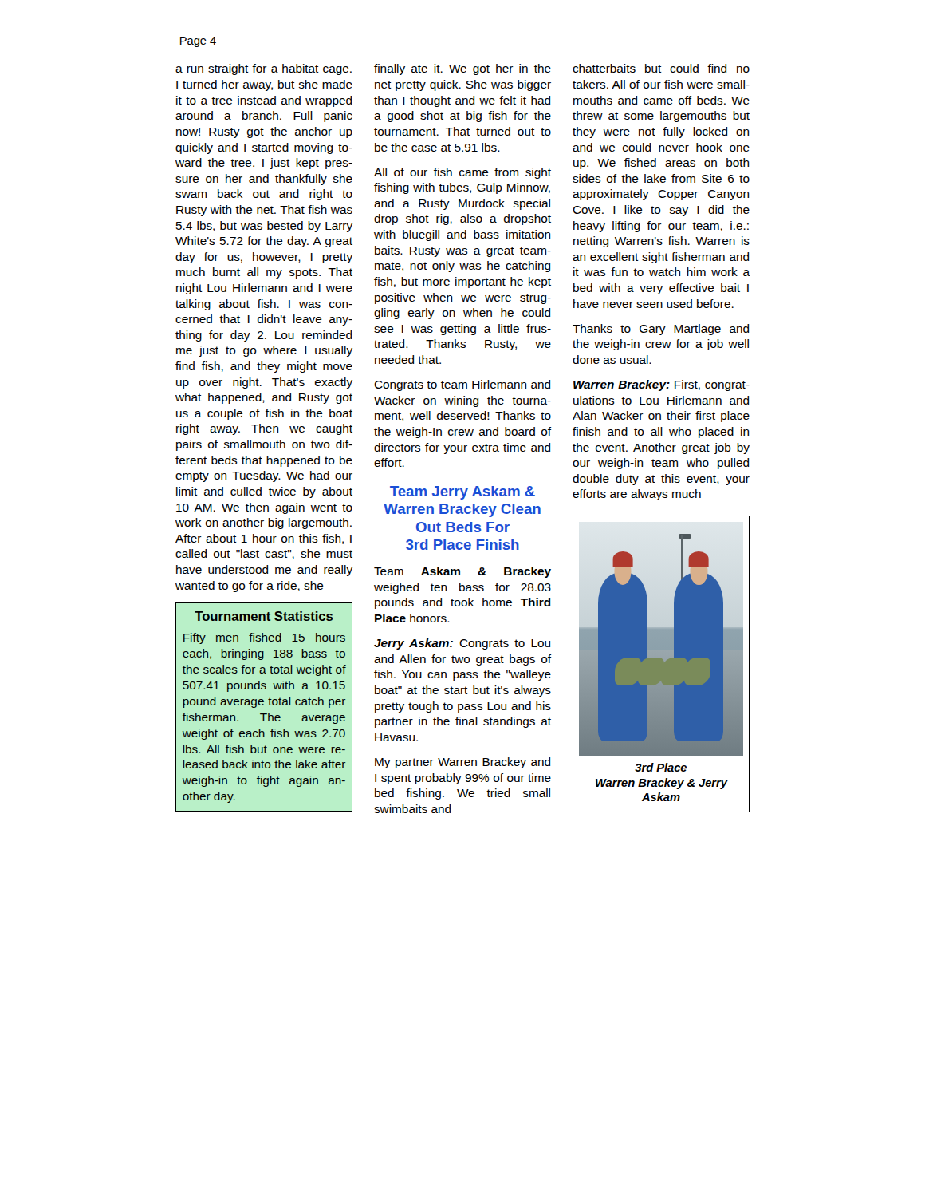Page 4
a run straight for a habitat cage. I turned her away, but she made it to a tree instead and wrapped around a branch. Full panic now! Rusty got the anchor up quickly and I started moving toward the tree. I just kept pressure on her and thankfully she swam back out and right to Rusty with the net. That fish was 5.4 lbs, but was bested by Larry White's 5.72 for the day. A great day for us, however, I pretty much burnt all my spots. That night Lou Hirlemann and I were talking about fish. I was concerned that I didn't leave anything for day 2. Lou reminded me just to go where I usually find fish, and they might move up over night. That's exactly what happened, and Rusty got us a couple of fish in the boat right away. Then we caught pairs of smallmouth on two different beds that happened to be empty on Tuesday. We had our limit and culled twice by about 10 AM. We then again went to work on another big largemouth. After about 1 hour on this fish, I called out "last cast", she must have understood me and really wanted to go for a ride, she
Tournament Statistics
Fifty men fished 15 hours each, bringing 188 bass to the scales for a total weight of 507.41 pounds with a 10.15 pound average total catch per fisherman. The average weight of each fish was 2.70 lbs. All fish but one were released back into the lake after weigh-in to fight again another day.
finally ate it. We got her in the net pretty quick. She was bigger than I thought and we felt it had a good shot at big fish for the tournament. That turned out to be the case at 5.91 lbs.
All of our fish came from sight fishing with tubes, Gulp Minnow, and a Rusty Murdock special drop shot rig, also a dropshot with bluegill and bass imitation baits. Rusty was a great teammate, not only was he catching fish, but more important he kept positive when we were struggling early on when he could see I was getting a little frustrated. Thanks Rusty, we needed that.
Congrats to team Hirlemann and Wacker on wining the tournament, well deserved! Thanks to the weigh-In crew and board of directors for your extra time and effort.
Team Jerry Askam &
Warren Brackey Clean
Out Beds For
3rd Place Finish
Team Askam & Brackey weighed ten bass for 28.03 pounds and took home Third Place honors.
Jerry Askam: Congrats to Lou and Allen for two great bags of fish. You can pass the "walleye boat" at the start but it's always pretty tough to pass Lou and his partner in the final standings at Havasu.
My partner Warren Brackey and I spent probably 99% of our time bed fishing. We tried small swimbaits and
chatterbaits but could find no takers. All of our fish were smallmouths and came off beds. We threw at some largemouths but they were not fully locked on and we could never hook one up. We fished areas on both sides of the lake from Site 6 to approximately Copper Canyon Cove. I like to say I did the heavy lifting for our team, i.e.: netting Warren's fish. Warren is an excellent sight fisherman and it was fun to watch him work a bed with a very effective bait I have never seen used before.
Thanks to Gary Martlage and the weigh-in crew for a job well done as usual.
Warren Brackey: First, congratulations to Lou Hirlemann and Alan Wacker on their first place finish and to all who placed in the event. Another great job by our weigh-in team who pulled double duty at this event, your efforts are always much
3rd Place
Warren Brackey & Jerry Askam